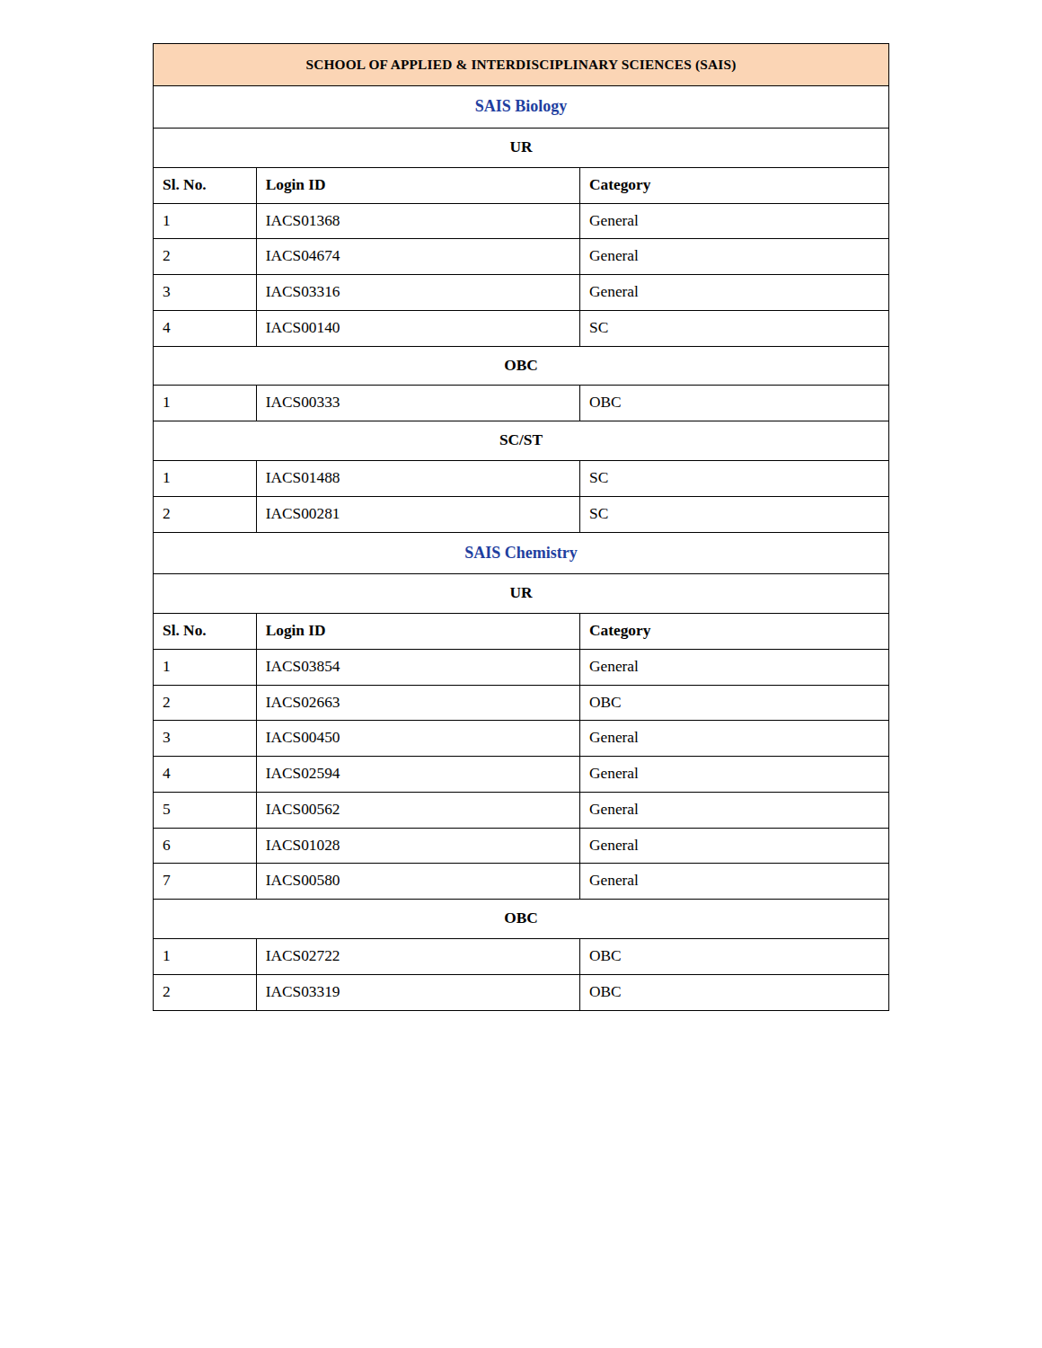| SCHOOL OF APPLIED & INTERDISCIPLINARY SCIENCES (SAIS) |
| SAIS Biology |
| UR |
| Sl. No. | Login ID | Category |
| 1 | IACS01368 | General |
| 2 | IACS04674 | General |
| 3 | IACS03316 | General |
| 4 | IACS00140 | SC |
| OBC |
| 1 | IACS00333 | OBC |
| SC/ST |
| 1 | IACS01488 | SC |
| 2 | IACS00281 | SC |
| SAIS Chemistry |
| UR |
| Sl. No. | Login ID | Category |
| 1 | IACS03854 | General |
| 2 | IACS02663 | OBC |
| 3 | IACS00450 | General |
| 4 | IACS02594 | General |
| 5 | IACS00562 | General |
| 6 | IACS01028 | General |
| 7 | IACS00580 | General |
| OBC |
| 1 | IACS02722 | OBC |
| 2 | IACS03319 | OBC |